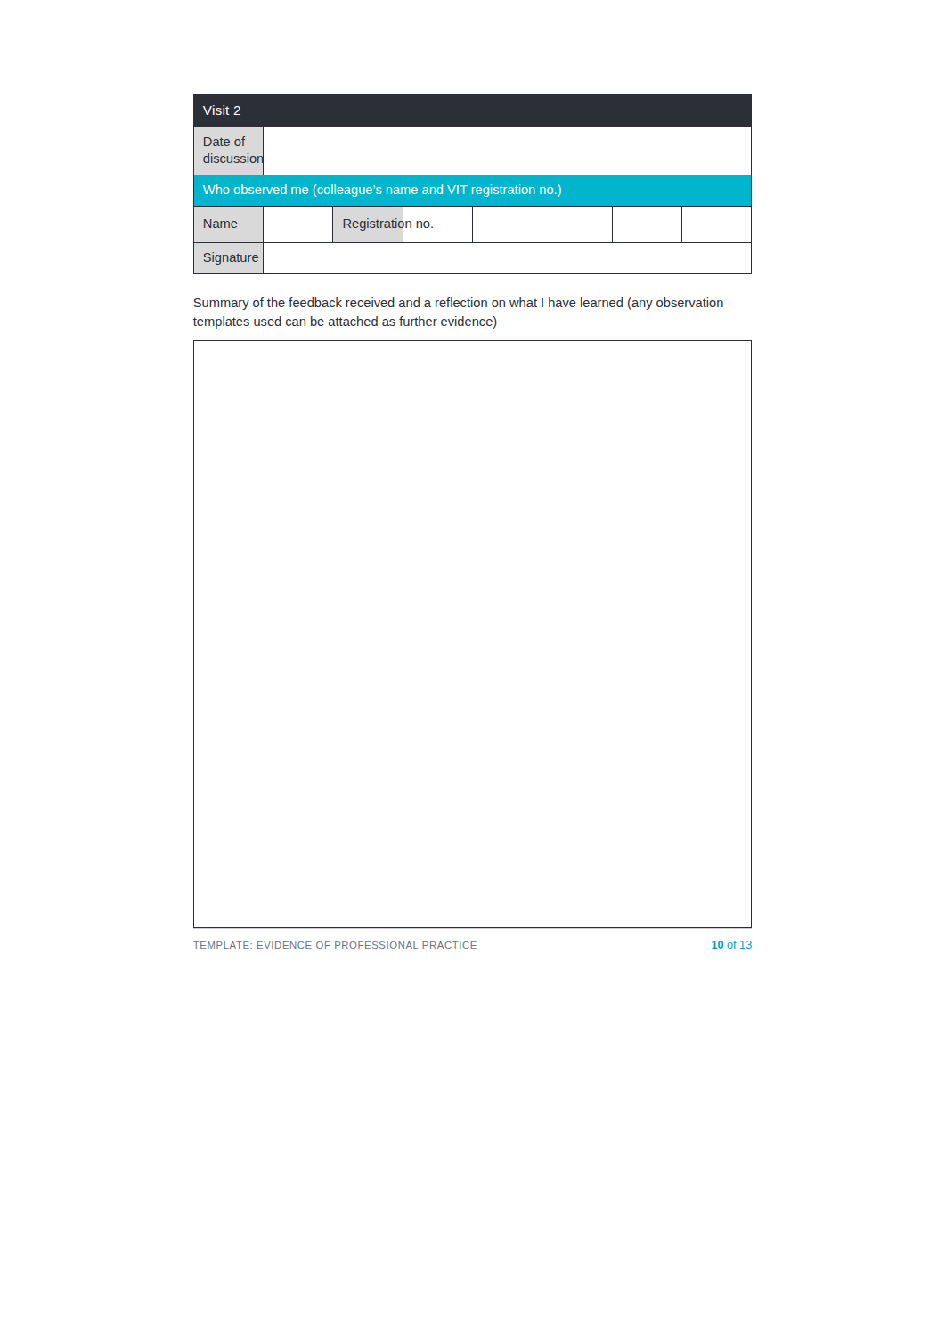| Visit 2 |
| Date of discussion | |
| Who observed me (colleague’s name and VIT registration no.) |
| Name | | Registration no. | | | | | |
| Signature | |
Summary of the feedback received and a reflection on what I have learned (any observation templates used can be attached as further evidence)
Template: Evidence of Professional Practice 10 of 13